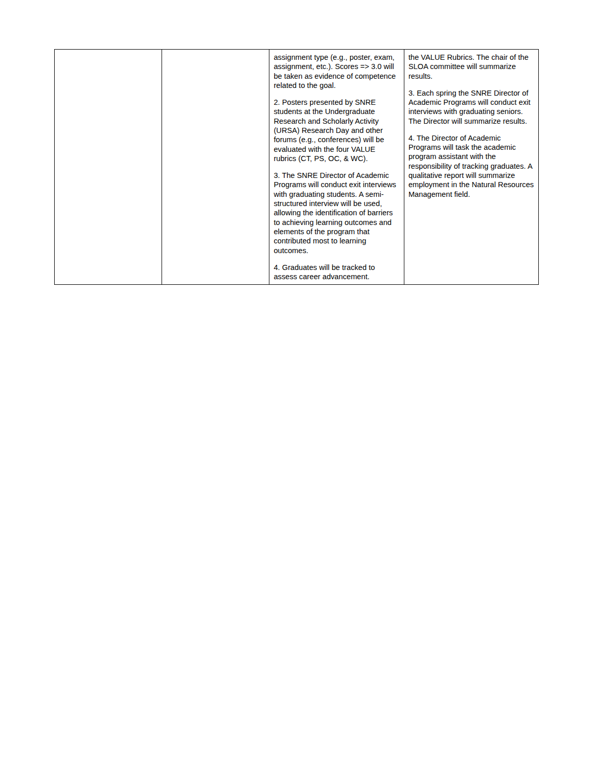| | | assignment type (e.g., poster, exam, assignment, etc.). Scores => 3.0 will be taken as evidence of competence related to the goal. 2. Posters presented by SNRE students at the Undergraduate Research and Scholarly Activity (URSA) Research Day and other forums (e.g., conferences) will be evaluated with the four VALUE rubrics (CT, PS, OC, & WC). 3. The SNRE Director of Academic Programs will conduct exit interviews with graduating students. A semi-structured interview will be used, allowing the identification of barriers to achieving learning outcomes and elements of the program that contributed most to learning outcomes. 4. Graduates will be tracked to assess career advancement. | the VALUE Rubrics. The chair of the SLOA committee will summarize results. 3. Each spring the SNRE Director of Academic Programs will conduct exit interviews with graduating seniors. The Director will summarize results. 4. The Director of Academic Programs will task the academic program assistant with the responsibility of tracking graduates. A qualitative report will summarize employment in the Natural Resources Management field. |